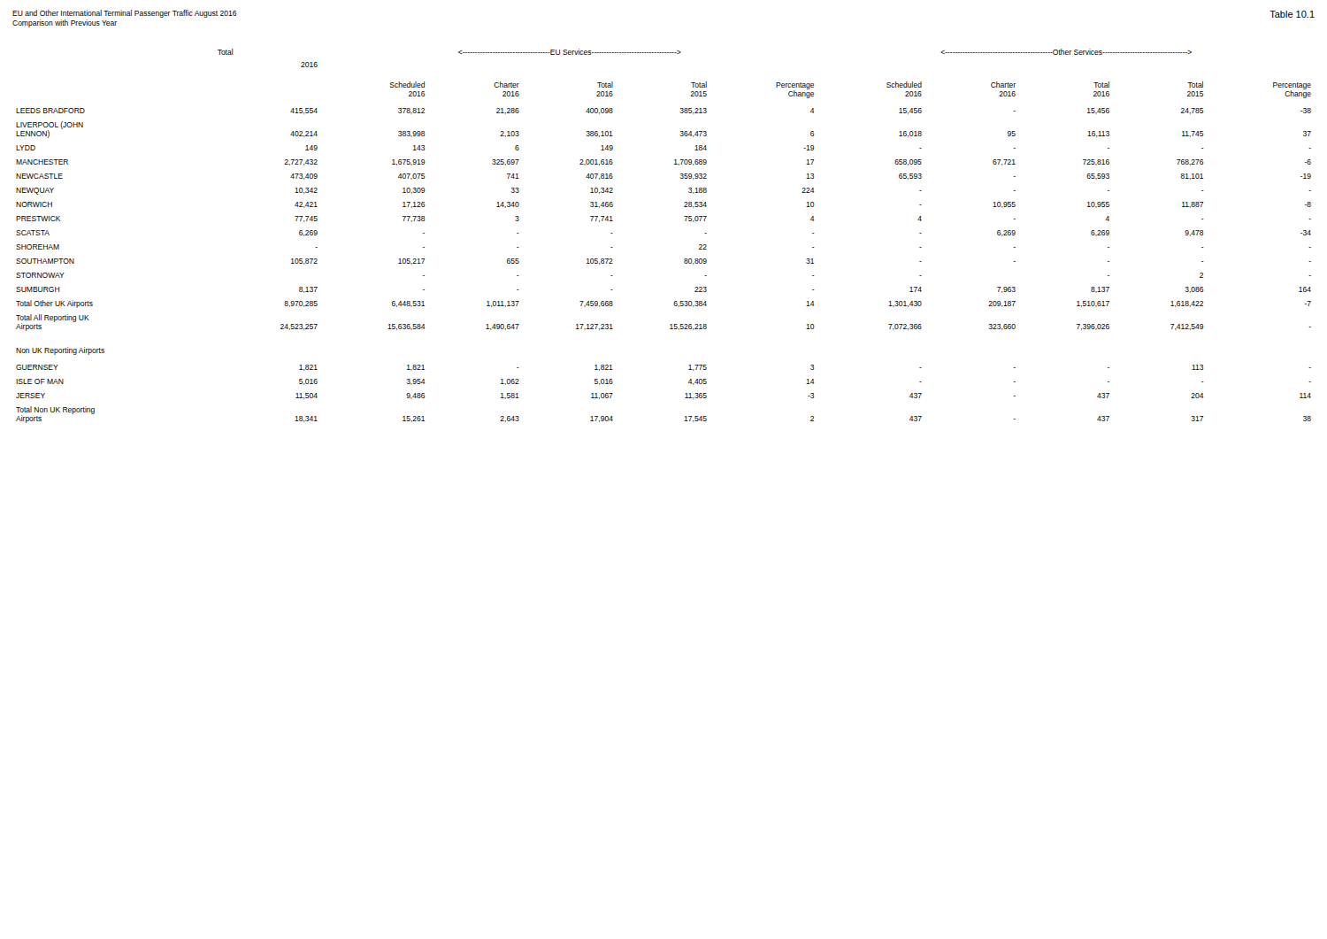EU and Other International Terminal Passenger Traffic August 2016
Comparison with Previous Year
Table 10.1
| | Total | <-----------------------------------EU Services----------------------------------> | <-------------------------------------------Other Services----------------------------------> |
| --- | --- | --- | --- |
| | 2016 | | |
| | | Scheduled 2016 | Charter 2016 | Total 2016 | Total 2015 | Percentage Change | Scheduled 2016 | Charter 2016 | Total 2016 | Total 2015 | Percentage Change |
| LEEDS BRADFORD | 415,554 | 378,812 | 21,286 | 400,098 | 385,213 | 4 | 15,456 | - | 15,456 | 24,785 | -38 |
| LIVERPOOL (JOHN LENNON) | 402,214 | 383,998 | 2,103 | 386,101 | 364,473 | 6 | 16,018 | 95 | 16,113 | 11,745 | 37 |
| LYDD | 149 | 143 | 6 | 149 | 184 | -19 | - | - | - | - | - |
| MANCHESTER | 2,727,432 | 1,675,919 | 325,697 | 2,001,616 | 1,709,689 | 17 | 658,095 | 67,721 | 725,816 | 768,276 | -6 |
| NEWCASTLE | 473,409 | 407,075 | 741 | 407,816 | 359,932 | 13 | 65,593 | - | 65,593 | 81,101 | -19 |
| NEWQUAY | 10,342 | 10,309 | 33 | 10,342 | 3,188 | 224 | - | - | - | - | - |
| NORWICH | 42,421 | 17,126 | 14,340 | 31,466 | 28,534 | 10 | - | 10,955 | 10,955 | 11,887 | -8 |
| PRESTWICK | 77,745 | 77,738 | 3 | 77,741 | 75,077 | 4 | 4 | - | 4 | - | - |
| SCATSTA | 6,269 | - | - | - | - | - | - | 6,269 | 6,269 | 9,478 | -34 |
| SHOREHAM | - | - | - | - | 22 | - | - | - | - | - | - |
| SOUTHAMPTON | 105,872 | 105,217 | 655 | 105,872 | 80,809 | 31 | - | - | - | - | - |
| STORNOWAY | | - | - | - | - | - | - | | - | 2 | - |
| SUMBURGH | 8,137 | - | - | - | 223 | - | 174 | 7,963 | 8,137 | 3,086 | 164 |
| Total Other UK Airports | 8,970,285 | 6,448,531 | 1,011,137 | 7,459,668 | 6,530,384 | 14 | 1,301,430 | 209,187 | 1,510,617 | 1,618,422 | -7 |
| Total All Reporting UK Airports | 24,523,257 | 15,636,584 | 1,490,647 | 17,127,231 | 15,526,218 | 10 | 7,072,366 | 323,660 | 7,396,026 | 7,412,549 | - |
| Non UK Reporting Airports | |
| GUERNSEY | 1,821 | 1,821 | - | 1,821 | 1,775 | 3 | - | - | - | 113 | - |
| ISLE OF MAN | 5,016 | 3,954 | 1,062 | 5,016 | 4,405 | 14 | - | - | - | - | - |
| JERSEY | 11,504 | 9,486 | 1,581 | 11,067 | 11,365 | -3 | 437 | - | 437 | 204 | 114 |
| Total Non UK Reporting Airports | 18,341 | 15,261 | 2,643 | 17,904 | 17,545 | 2 | 437 | - | 437 | 317 | 38 |